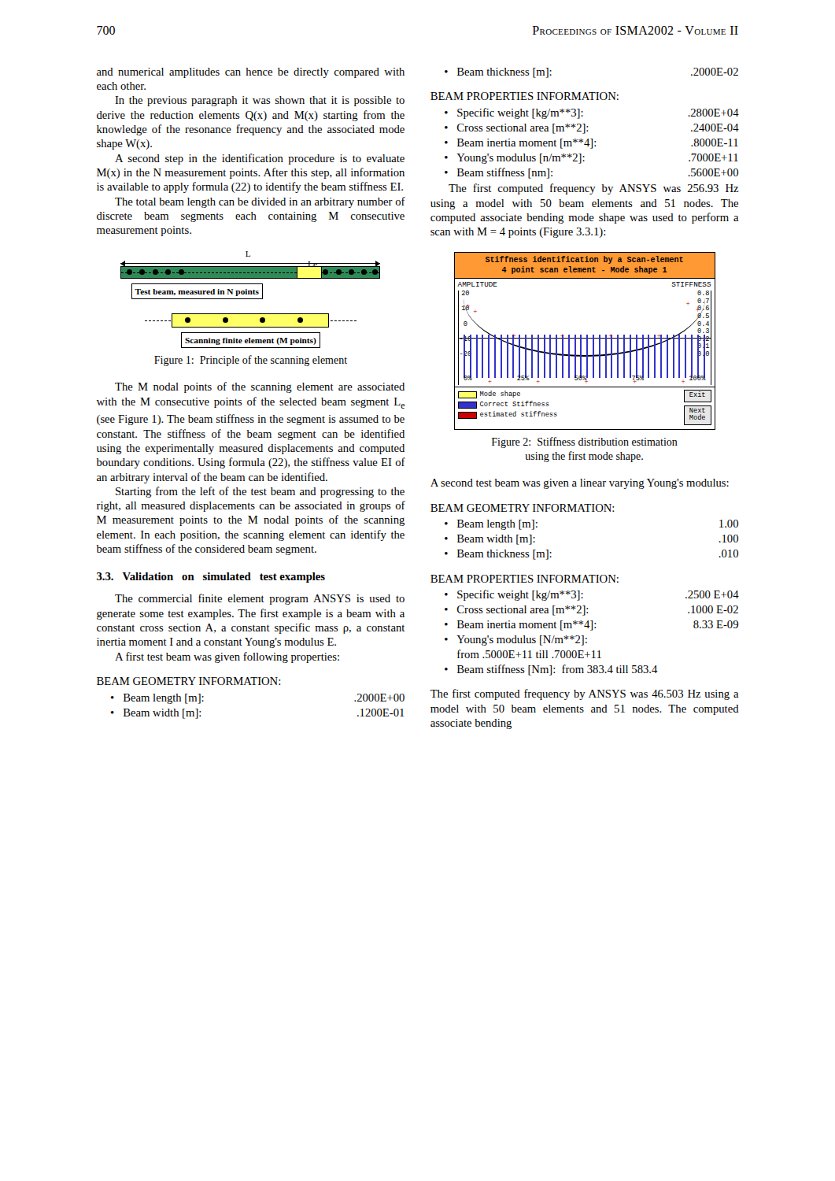700 Proceedings of ISMA2002 - Volume II
and numerical amplitudes can hence be directly compared with each other.
In the previous paragraph it was shown that it is possible to derive the reduction elements Q(x) and M(x) starting from the knowledge of the resonance frequency and the associated mode shape W(x).
A second step in the identification procedure is to evaluate M(x) in the N measurement points. After this step, all information is available to apply formula (22) to identify the beam stiffness EI.
The total beam length can be divided in an arbitrary number of discrete beam segments each containing M consecutive measurement points.
L Le
Test beam, measured in N points
Scanning finite element (M points)
Figure 1: Principle of the scanning element
The M nodal points of the scanning element are associated with the M consecutive points of the selected beam segment Le (see Figure 1). The beam stiffness in the segment is assumed to be constant. The stiffness of the beam segment can be identified using the experimentally measured displacements and computed boundary conditions. Using formula (22), the stiffness value EI of an arbitrary interval of the beam can be identified.
Starting from the left of the test beam and progressing to the right, all measured displacements can be associated in groups of M measurement points to the M nodal points of the scanning element. In each position, the scanning element can identify the beam stiffness of the considered beam segment.
3.3. Validation on simulated test examples
The commercial finite element program ANSYS is used to generate some test examples. The first example is a beam with a constant cross section A, a constant specific mass ρ, a constant inertia moment I and a constant Young's modulus E.
A first test beam was given following properties:
BEAM GEOMETRY INFORMATION:
Beam length [m]:.2000E+00
Beam width [m]:.1200E-01
Beam thickness [m]:.2000E-02
BEAM PROPERTIES INFORMATION:
Specific weight [kg/m**3]:.2800E+04
Cross sectional area [m**2]:.2400E-04
Beam inertia moment [m**4]:.8000E-11
Young's modulus [n/m**2]:.7000E+11
Beam stiffness [nm]:.5600E+00
The first computed frequency by ANSYS was 256.93 Hz using a model with 50 beam elements and 51 nodes. The computed associate bending mode shape was used to perform a scan with M = 4 points (Figure 3.3.1):
Stiffness identification by a Scan-element
4 point scan element - Mode shape 1
AMPLITUDE STIFFNESS
20
10
0
-10
-20
0.8
0.7
0.6
0.5
0.4
0.3
0.2
0.1
0.0
+ + + + + + + + + + + + +
0% 25% 50% 75% 100%
Mode shape
Correct Stiffness
estimated stiffness
Exit Next
Mode
Figure 2: Stiffness distribution estimation
using the first mode shape.
A second test beam was given a linear varying Young's modulus:
BEAM GEOMETRY INFORMATION:
Beam length [m]:1.00
Beam width [m]:.100
Beam thickness [m]:.010
BEAM PROPERTIES INFORMATION:
Specific weight [kg/m**3]:.2500 E+04
Cross sectional area [m**2]:.1000 E-02
Beam inertia moment [m**4]:8.33 E-09
Young's modulus [N/m**2]:
from .5000E+11 till .7000E+11
Beam stiffness [Nm]: from 383.4 till 583.4
The first computed frequency by ANSYS was 46.503 Hz using a model with 50 beam elements and 51 nodes. The computed associate bending